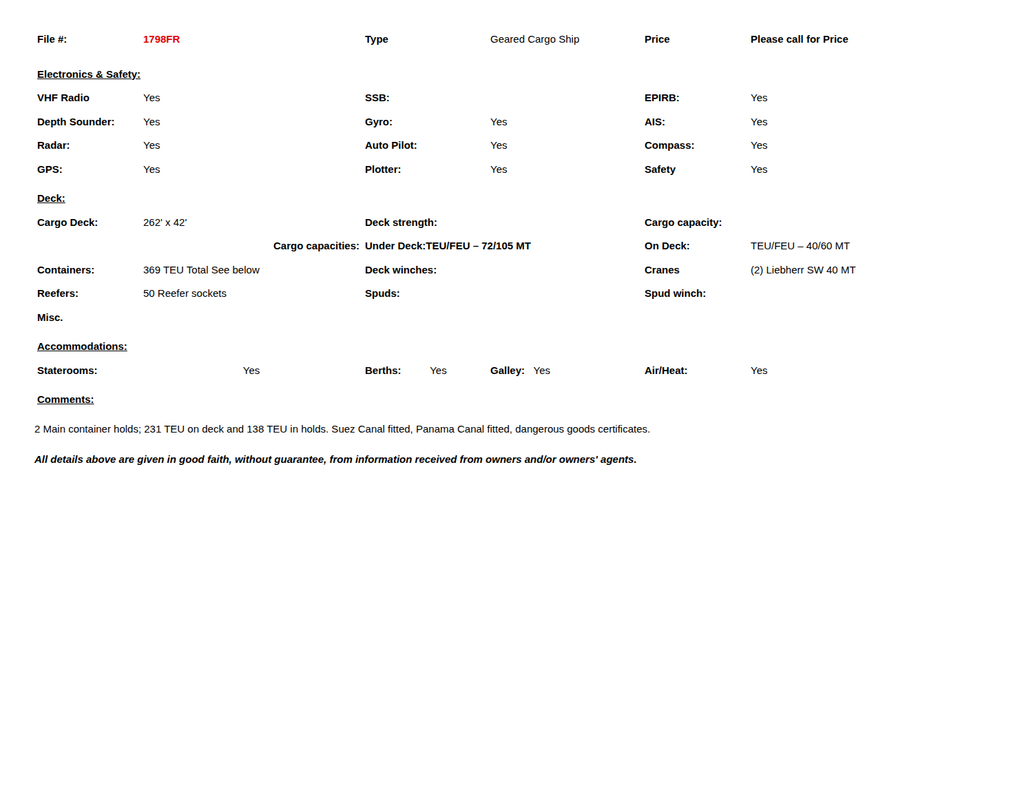| File #: | 1798FR | Type | Geared Cargo Ship | Price | Please call for Price |
| Electronics & Safety: |
| VHF Radio | Yes | SSB: | | EPIRB: | Yes |
| Depth Sounder: | Yes | Gyro: | Yes | AIS: | Yes |
| Radar: | Yes | Auto Pilot: | Yes | Compass: | Yes |
| GPS: | Yes | Plotter: | Yes | Safety | Yes |
| Deck: |
| Cargo Deck: | 262' x 42' | Deck strength: | | Cargo capacity: | |
| | Cargo capacities: | Under Deck:TEU/FEU – 72/105 MT | On Deck: | TEU/FEU – 40/60 MT |
| Containers: | 369 TEU Total See below | Deck winches: | | Cranes | (2) Liebherr SW 40 MT |
| Reefers: | 50 Reefer sockets | Spuds: | | Spud winch: | |
| Misc. | |
| Accommodations: |
| Staterooms: | Yes | Berths: Yes | Galley: Yes | Air/Heat: | Yes |
| Comments: |
2 Main container holds; 231 TEU on deck and 138 TEU in holds. Suez Canal fitted, Panama Canal fitted, dangerous goods certificates.
All details above are given in good faith, without guarantee, from information received from owners and/or owners' agents.